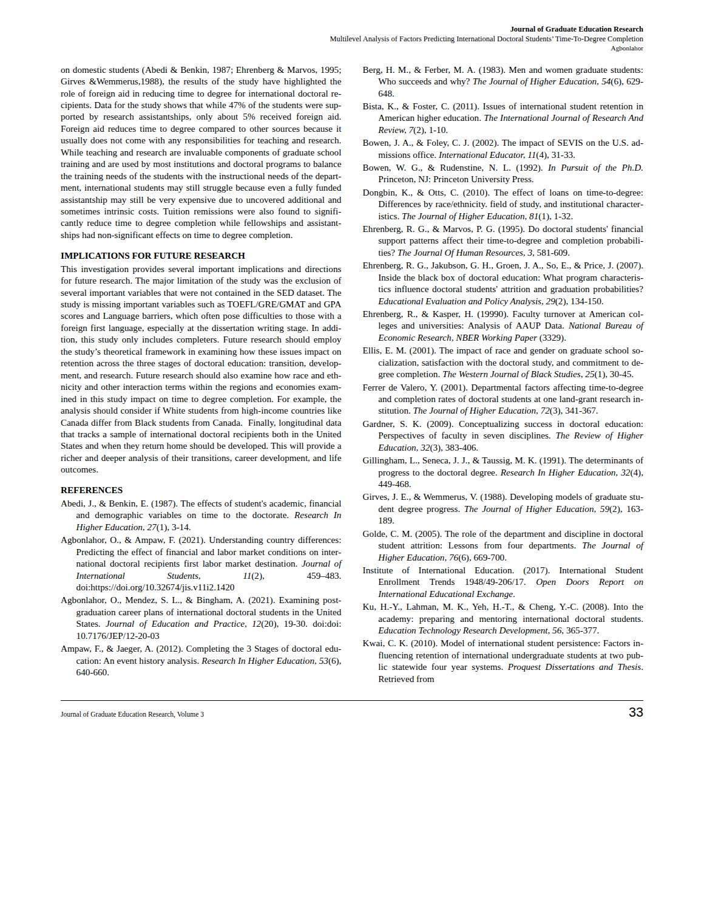Journal of Graduate Education Research
Multilevel Analysis of Factors Predicting International Doctoral Students’ Time-To-Degree Completion
Agbonlahor
on domestic students (Abedi & Benkin, 1987; Ehrenberg & Marvos, 1995; Girves &Wemmerus,1988), the results of the study have highlighted the role of foreign aid in reducing time to degree for international doctoral recipients. Data for the study shows that while 47% of the students were supported by research assistantships, only about 5% received foreign aid. Foreign aid reduces time to degree compared to other sources because it usually does not come with any responsibilities for teaching and research. While teaching and research are invaluable components of graduate school training and are used by most institutions and doctoral programs to balance the training needs of the students with the instructional needs of the department, international students may still struggle because even a fully funded assistantship may still be very expensive due to uncovered additional and sometimes intrinsic costs. Tuition remissions were also found to significantly reduce time to degree completion while fellowships and assistantships had non-significant effects on time to degree completion.
Implications for Future Research
This investigation provides several important implications and directions for future research. The major limitation of the study was the exclusion of several important variables that were not contained in the SED dataset. The study is missing important variables such as TOEFL/GRE/GMAT and GPA scores and Language barriers, which often pose difficulties to those with a foreign first language, especially at the dissertation writing stage. In addition, this study only includes completers. Future research should employ the study’s theoretical framework in examining how these issues impact on retention across the three stages of doctoral education: transition, development, and research. Future research should also examine how race and ethnicity and other interaction terms within the regions and economies examined in this study impact on time to degree completion. For example, the analysis should consider if White students from high-income countries like Canada differ from Black students from Canada. Finally, longitudinal data that tracks a sample of international doctoral recipients both in the United States and when they return home should be developed. This will provide a richer and deeper analysis of their transitions, career development, and life outcomes.
References
Abedi, J., & Benkin, E. (1987). The effects of student's academic, financial and demographic variables on time to the doctorate. Research In Higher Education, 27(1), 3-14.
Agbonlahor, O., & Ampaw, F. (2021). Understanding country differences: Predicting the effect of financial and labor market conditions on international doctoral recipients first labor market destination. Journal of International Students, 11(2), 459–483. doi:https://doi.org/10.32674/jis.v11i2.1420
Agbonlahor, O., Mendez, S. L., & Bingham, A. (2021). Examining post-graduation career plans of international doctoral students in the United States. Journal of Education and Practice, 12(20), 19-30. doi:doi: 10.7176/JEP/12-20-03
Ampaw, F., & Jaeger, A. (2012). Completing the 3 Stages of doctoral education: An event history analysis. Research In Higher Education, 53(6), 640-660.
Berg, H. M., & Ferber, M. A. (1983). Men and women graduate students: Who succeeds and why? The Journal of Higher Education, 54(6), 629-648.
Bista, K., & Foster, C. (2011). Issues of international student retention in American higher education. The International Journal of Research And Review, 7(2), 1-10.
Bowen, J. A., & Foley, C. J. (2002). The impact of SEVIS on the U.S. admissions office. International Educator, 11(4), 31-33.
Bowen, W. G., & Rudenstine, N. L. (1992). In Pursuit of the Ph.D. Princeton, NJ: Princeton University Press.
Dongbin, K., & Otts, C. (2010). The effect of loans on time-to-degree: Differences by race/ethnicity. field of study, and institutional characteristics. The Journal of Higher Education, 81(1), 1-32.
Ehrenberg, R. G., & Marvos, P. G. (1995). Do doctoral students' financial support patterns affect their time-to-degree and completion probabilities? The Journal Of Human Resources, 3, 581-609.
Ehrenberg, R. G., Jakubson, G. H., Groen, J. A., So, E., & Price, J. (2007). Inside the black box of doctoral education: What program characteristics influence doctoral students' attrition and graduation probabilities? Educational Evaluation and Policy Analysis, 29(2), 134-150.
Ehrenberg, R., & Kasper, H. (19990). Faculty turnover at American colleges and universities: Analysis of AAUP Data. National Bureau of Economic Research, NBER Working Paper (3329).
Ellis, E. M. (2001). The impact of race and gender on graduate school socialization, satisfaction with the doctoral study, and commitment to degree completion. The Western Journal of Black Studies, 25(1), 30-45.
Ferrer de Valero, Y. (2001). Departmental factors affecting time-to-degree and completion rates of doctoral students at one land-grant research institution. The Journal of Higher Education, 72(3), 341-367.
Gardner, S. K. (2009). Conceptualizing success in doctoral education: Perspectives of faculty in seven disciplines. The Review of Higher Education, 32(3), 383-406.
Gillingham, L., Seneca, J. J., & Taussig, M. K. (1991). The determinants of progress to the doctoral degree. Research In Higher Education, 32(4), 449-468.
Girves, J. E., & Wemmerus, V. (1988). Developing models of graduate student degree progress. The Journal of Higher Education, 59(2), 163-189.
Golde, C. M. (2005). The role of the department and discipline in doctoral student attrition: Lessons from four departments. The Journal of Higher Education, 76(6), 669-700.
Institute of International Education. (2017). International Student Enrollment Trends 1948/49-206/17. Open Doors Report on International Educational Exchange.
Ku, H.-Y., Lahman, M. K., Yeh, H.-T., & Cheng, Y.-C. (2008). Into the academy: preparing and mentoring international doctoral students. Education Technology Research Development, 56, 365-377.
Kwai, C. K. (2010). Model of international student persistence: Factors influencing retention of international undergraduate students at two public statewide four year systems. Proquest Dissertations and Thesis. Retrieved from
Journal of Graduate Education Research, Volume 3 33